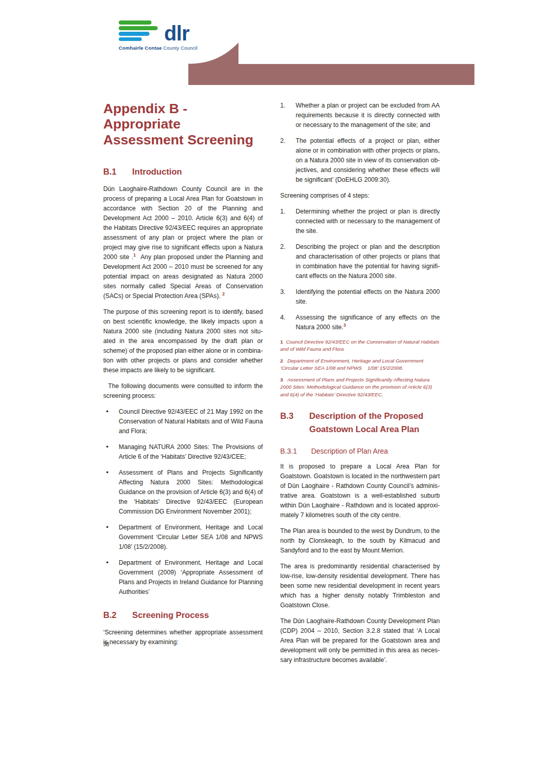dlr
Comhairle Contae County Council
Appendix B - Appropriate Assessment Screening
B.1 Introduction
Dún Laoghaire-Rathdown County Council are in the process of preparing a Local Area Plan for Goatstown in accordance with Section 20 of the Planning and Development Act 2000 – 2010. Article 6(3) and 6(4) of the Habitats Directive 92/43/EEC requires an appropriate assessment of any plan or project where the plan or project may give rise to significant effects upon a Natura 2000 site .1 Any plan proposed under the Planning and Development Act 2000 – 2010 must be screened for any potential impact on areas designated as Natura 2000 sites normally called Special Areas of Conservation (SACs) or Special Protection Area (SPAs). 2
The purpose of this screening report is to identify, based on best scientific knowledge, the likely impacts upon a Natura 2000 site (including Natura 2000 sites not situated in the area encompassed by the draft plan or scheme) of the proposed plan either alone or in combination with other projects or plans and consider whether these impacts are likely to be significant.
The following documents were consulted to inform the screening process:
Council Directive 92/43/EEC of 21 May 1992 on the Conservation of Natural Habitats and of Wild Fauna and Flora;
Managing NATURA 2000 Sites: The Provisions of Article 6 of the ‘Habitats’ Directive 92/43/CEE;
Assessment of Plans and Projects Significantly Affecting Natura 2000 Sites: Methodological Guidance on the provision of Article 6(3) and 6(4) of the ‘Habitats’ Directive 92/43/EEC (European Commission DG Environment November 2001);
Department of Environment, Heritage and Local Government ‘Circular Letter SEA 1/08 and NPWS 1/08’ (15/2/2008).
Department of Environment, Heritage and Local Government (2009) ‘Appropriate Assessment of Plans and Projects in Ireland Guidance for Planning Authorities’
B.2 Screening Process
‘Screening determines whether appropriate assessment is necessary by examining:
Whether a plan or project can be excluded from AA requirements because it is directly connected with or necessary to the management of the site; and
The potential effects of a project or plan, either alone or in combination with other projects or plans, on a Natura 2000 site in view of its conservation objectives, and considering whether these effects will be significant’ (DoEHLG 2009:30).
Screening comprises of 4 steps:
Determining whether the project or plan is directly connected with or necessary to the management of the site.
Describing the project or plan and the description and characterisation of other projects or plans that in combination have the potential for having significant effects on the Natura 2000 site.
Identifying the potential effects on the Natura 2000 site.
Assessing the significance of any effects on the Natura 2000 site.3
1 Council Directive 92/43/EEC on the Conservation of Natural Habitats and of Wild Fauna and Flora
2 Department of Environment, Heritage and Local Government ‘Circular Letter SEA 1/08 and NPWS 1/08’ 15/2/2008.
3 Assessment of Plans and Projects Significantly Affecting Natura 2000 Sites: Methodological Guidance on the provision of Article 6(3) and 6(4) of the ‘Habitats’ Directive 92/43/EEC.
B.3 Description of the Proposed Goatstown Local Area Plan
B.3.1 Description of Plan Area
It is proposed to prepare a Local Area Plan for Goatstown. Goatstown is located in the northwestern part of Dún Laoghaire - Rathdown County Council’s administrative area. Goatstown is a well-established suburb within Dún Laoghaire - Rathdown and is located approximately 7 kilometres south of the city centre.
The Plan area is bounded to the west by Dundrum, to the north by Clonskeagh, to the south by Kilmacud and Sandyford and to the east by Mount Merrion.
The area is predominantly residential characterised by low-rise, low-density residential development. There has been some new residential development in recent years which has a higher density notably Trimbleston and Goatstown Close.
The Dún Laoghaire-Rathdown County Development Plan (CDP) 2004 – 2010, Section 3.2.8 stated that ‘A Local Area Plan will be prepared for the Goatstown area and development will only be permitted in this area as necessary infrastructure becomes available’.
38